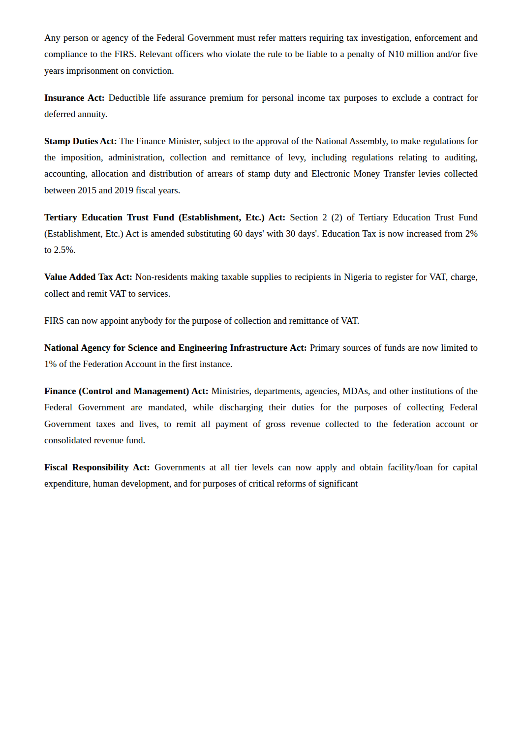Any person or agency of the Federal Government must refer matters requiring tax investigation, enforcement and compliance to the FIRS. Relevant officers who violate the rule to be liable to a penalty of N10 million and/or five years imprisonment on conviction.
Insurance Act: Deductible life assurance premium for personal income tax purposes to exclude a contract for deferred annuity.
Stamp Duties Act: The Finance Minister, subject to the approval of the National Assembly, to make regulations for the imposition, administration, collection and remittance of levy, including regulations relating to auditing, accounting, allocation and distribution of arrears of stamp duty and Electronic Money Transfer levies collected between 2015 and 2019 fiscal years.
Tertiary Education Trust Fund (Establishment, Etc.) Act: Section 2 (2) of Tertiary Education Trust Fund (Establishment, Etc.) Act is amended substituting 60 days' with 30 days'. Education Tax is now increased from 2% to 2.5%.
Value Added Tax Act: Non-residents making taxable supplies to recipients in Nigeria to register for VAT, charge, collect and remit VAT to services.
FIRS can now appoint anybody for the purpose of collection and remittance of VAT.
National Agency for Science and Engineering Infrastructure Act: Primary sources of funds are now limited to 1% of the Federation Account in the first instance.
Finance (Control and Management) Act: Ministries, departments, agencies, MDAs, and other institutions of the Federal Government are mandated, while discharging their duties for the purposes of collecting Federal Government taxes and lives, to remit all payment of gross revenue collected to the federation account or consolidated revenue fund.
Fiscal Responsibility Act: Governments at all tier levels can now apply and obtain facility/loan for capital expenditure, human development, and for purposes of critical reforms of significant